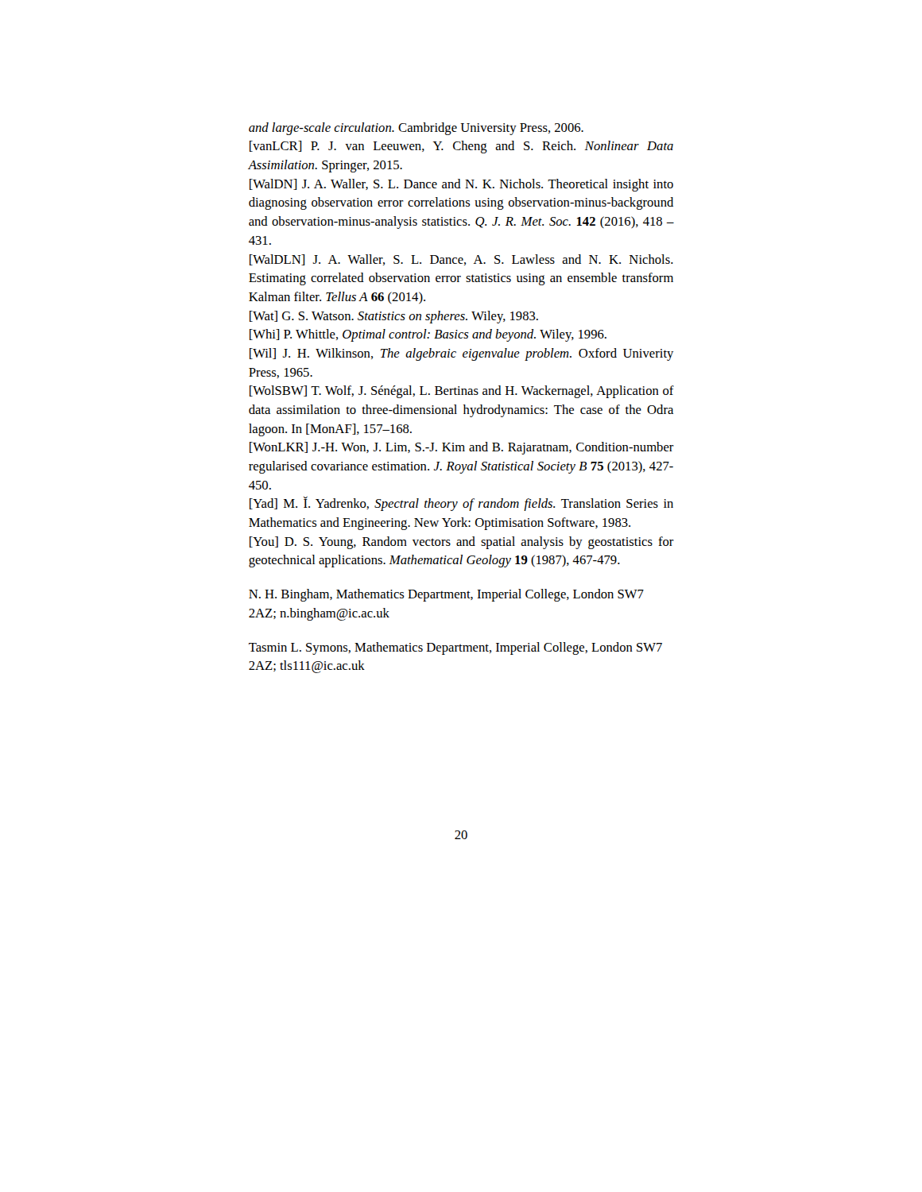and large-scale circulation. Cambridge University Press, 2006.
[vanLCR] P. J. van Leeuwen, Y. Cheng and S. Reich. Nonlinear Data Assimilation. Springer, 2015.
[WalDN] J. A. Waller, S. L. Dance and N. K. Nichols. Theoretical insight into diagnosing observation error correlations using observation-minus-background and observation-minus-analysis statistics. Q. J. R. Met. Soc. 142 (2016), 418 – 431.
[WalDLN] J. A. Waller, S. L. Dance, A. S. Lawless and N. K. Nichols. Estimating correlated observation error statistics using an ensemble transform Kalman filter. Tellus A 66 (2014).
[Wat] G. S. Watson. Statistics on spheres. Wiley, 1983.
[Whi] P. Whittle, Optimal control: Basics and beyond. Wiley, 1996.
[Wil] J. H. Wilkinson, The algebraic eigenvalue problem. Oxford Univerity Press, 1965.
[WolSBW] T. Wolf, J. Sénégal, L. Bertinas and H. Wackernagel, Application of data assimilation to three-dimensional hydrodynamics: The case of the Odra lagoon. In [MonAF], 157–168.
[WonLKR] J.-H. Won, J. Lim, S.-J. Kim and B. Rajaratnam, Condition-number regularised covariance estimation. J. Royal Statistical Society B 75 (2013), 427-450.
[Yad] M. Ĭ. Yadrenko, Spectral theory of random fields. Translation Series in Mathematics and Engineering. New York: Optimisation Software, 1983.
[You] D. S. Young, Random vectors and spatial analysis by geostatistics for geotechnical applications. Mathematical Geology 19 (1987), 467-479.
N. H. Bingham, Mathematics Department, Imperial College, London SW7 2AZ; n.bingham@ic.ac.uk
Tasmin L. Symons, Mathematics Department, Imperial College, London SW7 2AZ; tls111@ic.ac.uk
20